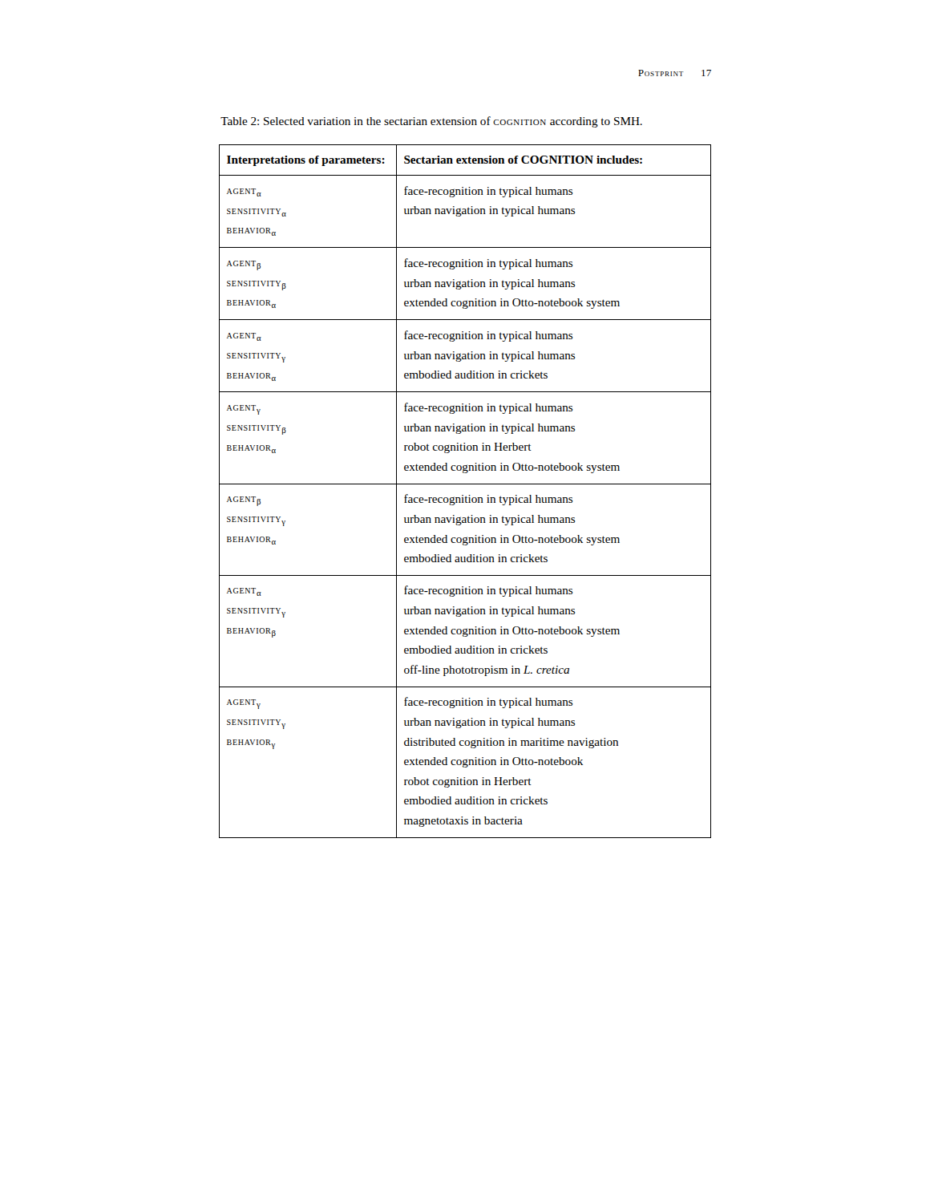Postprint 17
Table 2: Selected variation in the sectarian extension of cognition according to SMH.
| Interpretations of parameters: | Sectarian extension of COGNITION includes: |
| --- | --- |
| agent α sensitivity α behavior α | face-recognition in typical humans urban navigation in typical humans |
| agent β sensitivity β behavior α | face-recognition in typical humans urban navigation in typical humans extended cognition in Otto-notebook system |
| agent α sensitivity γ behavior α | face-recognition in typical humans urban navigation in typical humans embodied audition in crickets |
| agent γ sensitivity β behavior α | face-recognition in typical humans urban navigation in typical humans robot cognition in Herbert extended cognition in Otto-notebook system |
| agent β sensitivity γ behavior α | face-recognition in typical humans urban navigation in typical humans extended cognition in Otto-notebook system embodied audition in crickets |
| agent α sensitivity γ behavior β | face-recognition in typical humans urban navigation in typical humans extended cognition in Otto-notebook system embodied audition in crickets off-line phototropism in L. cretica |
| agent γ sensitivity γ behavior γ | face-recognition in typical humans urban navigation in typical humans distributed cognition in maritime navigation extended cognition in Otto-notebook robot cognition in Herbert embodied audition in crickets magnetotaxis in bacteria |